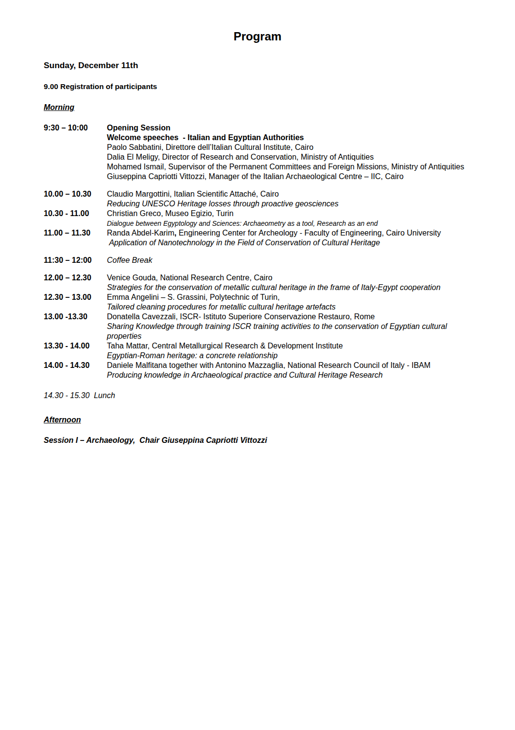Program
Sunday, December 11th
9.00 Registration of participants
Morning
| 9:30 – 10:00 | Opening Session Welcome speeches - Italian and Egyptian Authorities Paolo Sabbatini, Direttore dell’Italian Cultural Institute, Cairo Dalia El Meligy, Director of Research and Conservation, Ministry of Antiquities Mohamed Ismail, Supervisor of the Permanent Committees and Foreign Missions, Ministry of Antiquities Giuseppina Capriotti Vittozzi, Manager of the Italian Archaeological Centre – IIC, Cairo |
| 10.00 – 10.30 | Claudio Margottini, Italian Scientific Attaché, Cairo Reducing UNESCO Heritage losses through proactive geosciences |
| 10.30 - 11.00 | Christian Greco, Museo Egizio, Turin Dialogue between Egyptology and Sciences: Archaeometry as a tool, Research as an end |
| 11.00 – 11.30 | Randa Abdel-Karim , Engineering Center for Archeology - Faculty of Engineering, Cairo University Application of Nanotechnology in the Field of Conservation of Cultural Heritage |
| 11:30 – 12:00 | Coffee Break |
| 12.00 – 12.30 | Venice Gouda, National Research Centre, Cairo Strategies for the conservation of metallic cultural heritage in the frame of Italy-Egypt cooperation |
| 12.30 – 13.00 | Emma Angelini – S. Grassini, Polytechnic of Turin, Tailored cleaning procedures for metallic cultural heritage artefacts |
| 13.00 -13.30 | Donatella Cavezzali, ISCR- Istituto Superiore Conservazione Restauro, Rome Sharing Knowledge through training ISCR training activities to the conservation of Egyptian cultural properties |
| 13.30 - 14.00 | Taha Mattar, Central Metallurgical Research & Development Institute Egyptian-Roman heritage: a concrete relationship |
| 14.00 - 14.30 | Daniele Malfitana together with Antonino Mazzaglia, National Research Council of Italy - IBAM Producing knowledge in Archaeological practice and Cultural Heritage Research |
14.30 - 15.30 Lunch
Afternoon
Session I – Archaeology, Chair Giuseppina Capriotti Vittozzi